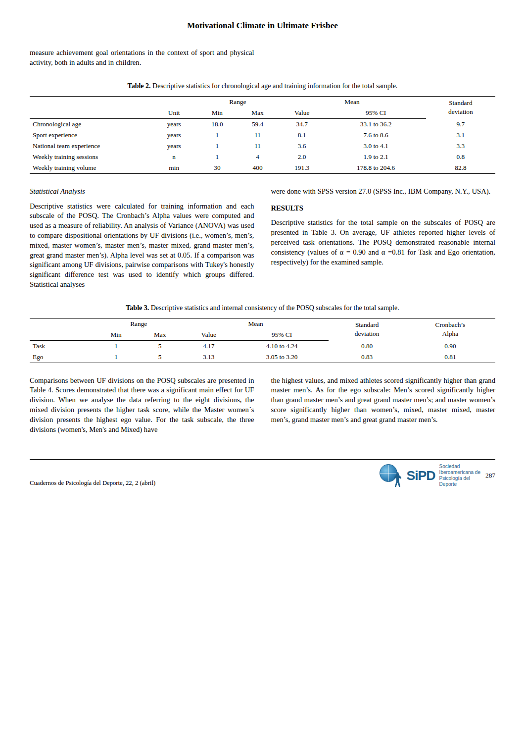Motivational Climate in Ultimate Frisbee
measure achievement goal orientations in the context of sport and physical activity, both in adults and in children.
Table 2. Descriptive statistics for chronological age and training information for the total sample.
| | | Range | Mean | Standard deviation |
| --- | --- | --- | --- | --- |
| | Unit | Min | Max | Value | 95% CI |
| Chronological age | years | 18.0 | 59.4 | 34.7 | 33.1 to 36.2 | 9.7 |
| Sport experience | years | 1 | 11 | 8.1 | 7.6 to 8.6 | 3.1 |
| National team experience | years | 1 | 11 | 3.6 | 3.0 to 4.1 | 3.3 |
| Weekly training sessions | n | 1 | 4 | 2.0 | 1.9 to 2.1 | 0.8 |
| Weekly training volume | min | 30 | 400 | 191.3 | 178.8 to 204.6 | 82.8 |
Statistical Analysis
Descriptive statistics were calculated for training information and each subscale of the POSQ. The Cronbach’s Alpha values were computed and used as a measure of reliability. An analysis of Variance (ANOVA) was used to compare dispositional orientations by UF divisions (i.e., women’s, men’s, mixed, master women’s, master men’s, master mixed, grand master men’s, great grand master men’s). Alpha level was set at 0.05. If a comparison was significant among UF divisions, pairwise comparisons with Tukey's honestly significant difference test was used to identify which groups differed. Statistical analyses
were done with SPSS version 27.0 (SPSS Inc., IBM Company, N.Y., USA).
RESULTS
Descriptive statistics for the total sample on the subscales of POSQ are presented in Table 3. On average, UF athletes reported higher levels of perceived task orientations. The POSQ demonstrated reasonable internal consistency (values of α = 0.90 and α =0.81 for Task and Ego orientation, respectively) for the examined sample.
Table 3. Descriptive statistics and internal consistency of the POSQ subscales for the total sample.
| | Range | Mean | Standard deviation | Cronbach’s Alpha |
| --- | --- | --- | --- | --- |
| | Min | Max | Value | 95% CI |
| Task | 1 | 5 | 4.17 | 4.10 to 4.24 | 0.80 | 0.90 |
| Ego | 1 | 5 | 3.13 | 3.05 to 3.20 | 0.83 | 0.81 |
Comparisons between UF divisions on the POSQ subscales are presented in Table 4. Scores demonstrated that there was a significant main effect for UF division. When we analyse the data referring to the eight divisions, the mixed division presents the higher task score, while the Master women´s division presents the highest ego value. For the task subscale, the three divisions (women's, Men's and Mixed) have
the highest values, and mixed athletes scored significantly higher than grand master men’s. As for the ego subscale: Men’s scored significantly higher than grand master men’s and great grand master men’s; and master women’s score significantly higher than women’s, mixed, master mixed, master men’s, grand master men’s and great grand master men’s.
Cuadernos de Psicología del Deporte, 22, 2 (abril)
SiPD
Sociedad
Iberoamericana de
Psicología del
Deporte
287